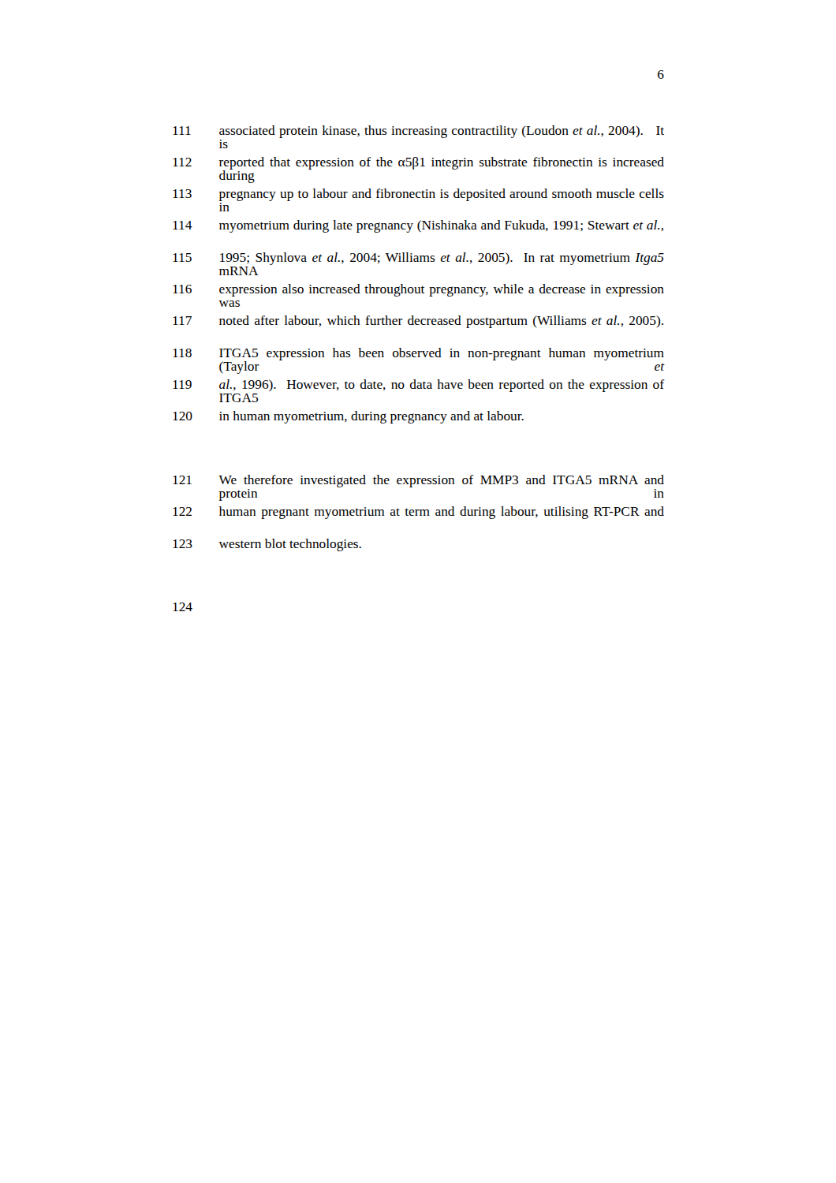6
| 111 | associated protein kinase, thus increasing contractility (Loudon et al. , 2004). It is |
| 112 | reported that expression of the α5β1 integrin substrate fibronectin is increased during |
| 113 | pregnancy up to labour and fibronectin is deposited around smooth muscle cells in |
| 114 | myometrium during late pregnancy (Nishinaka and Fukuda, 1991; Stewart et al. , |
| 115 | 1995; Shynlova et al. , 2004; Williams et al. , 2005). In rat myometrium Itga5 mRNA |
| 116 | expression also increased throughout pregnancy, while a decrease in expression was |
| 117 | noted after labour, which further decreased postpartum (Williams et al. , 2005). |
| 118 | ITGA5 expression has been observed in non-pregnant human myometrium (Taylor et |
| 119 | al. , 1996). However, to date, no data have been reported on the expression of ITGA5 |
| 120 | in human myometrium, during pregnancy and at labour. |
| 121 | We therefore investigated the expression of MMP3 and ITGA5 mRNA and protein in |
| 122 | human pregnant myometrium at term and during labour, utilising RT-PCR and |
| 123 | western blot technologies. |
| 124 | |